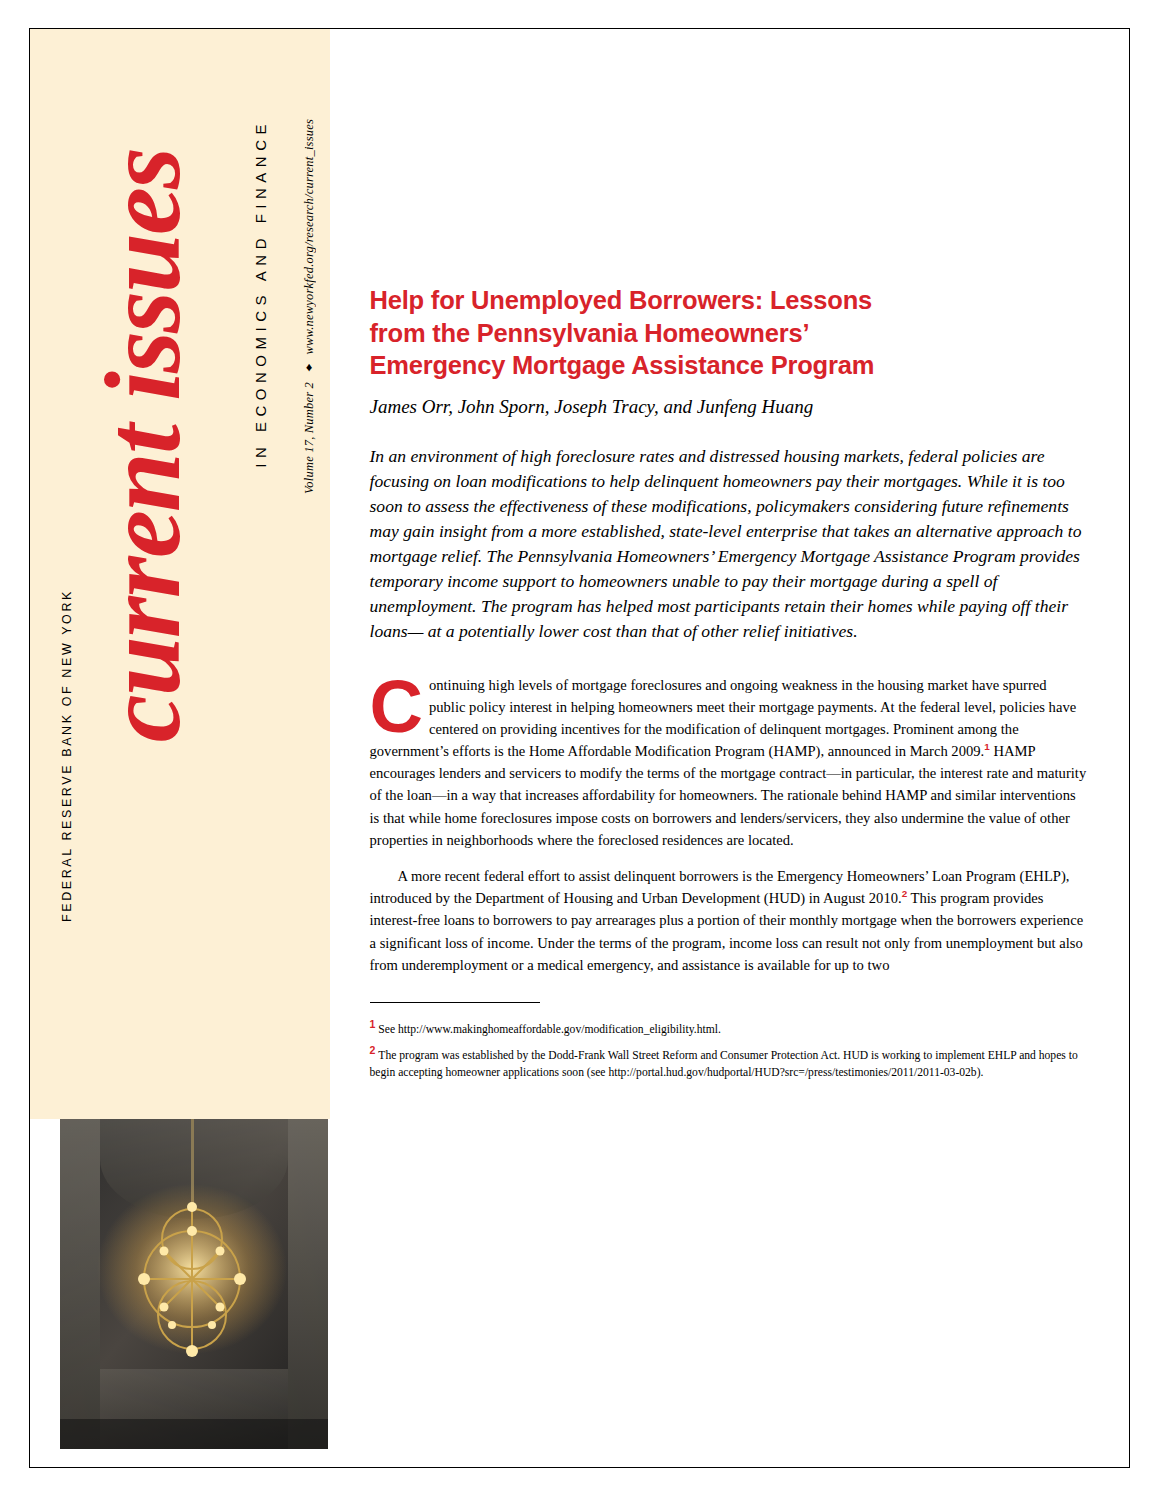FEDERAL RESERVE BANK OF NEW YORK
current issues
IN ECONOMICS AND FINANCE
Volume 17, Number 2 ♦ www.newyorkfed.org/research/current_issues
Help for Unemployed Borrowers: Lessons
from the Pennsylvania Homeowners’
Emergency Mortgage Assistance Program
James Orr, John Sporn, Joseph Tracy, and Junfeng Huang
In an environment of high foreclosure rates and distressed housing markets, federal policies are focusing on loan modifications to help delinquent homeowners pay their mortgages. While it is too soon to assess the effectiveness of these modifications, policymakers considering future refinements may gain insight from a more established, state-level enterprise that takes an alternative approach to mortgage relief. The Pennsylvania Homeowners’ Emergency Mortgage Assistance Program provides temporary income support to homeowners unable to pay their mortgage during a spell of unemployment. The program has helped most participants retain their homes while paying off their loans— at a potentially lower cost than that of other relief initiatives.
Continuing high levels of mortgage foreclosures and ongoing weakness in the housing market have spurred public policy interest in helping homeowners meet their mortgage payments. At the federal level, policies have centered on providing incentives for the modification of delinquent mortgages. Prominent among the government’s efforts is the Home Affordable Modification Program (HAMP), announced in March 2009.1 HAMP encourages lenders and servicers to modify the terms of the mortgage contract—in particular, the interest rate and maturity of the loan—in a way that increases affordability for homeowners. The rationale behind HAMP and similar interventions is that while home foreclosures impose costs on borrowers and lenders/servicers, they also undermine the value of other properties in neighborhoods where the foreclosed residences are located.
A more recent federal effort to assist delinquent borrowers is the Emergency Homeowners’ Loan Program (EHLP), introduced by the Department of Housing and Urban Development (HUD) in August 2010.2 This program provides interest-free loans to borrowers to pay arrearages plus a portion of their monthly mortgage when the borrowers experience a significant loss of income. Under the terms of the program, income loss can result not only from unemployment but also from underemployment or a medical emergency, and assistance is available for up to two
1 See http://www.makinghomeaffordable.gov/modification_eligibility.html.
2 The program was established by the Dodd-Frank Wall Street Reform and Consumer Protection Act. HUD is working to implement EHLP and hopes to begin accepting homeowner applications soon (see http://portal.hud.gov/hudportal/HUD?src=/press/testimonies/2011/2011-03-02b).